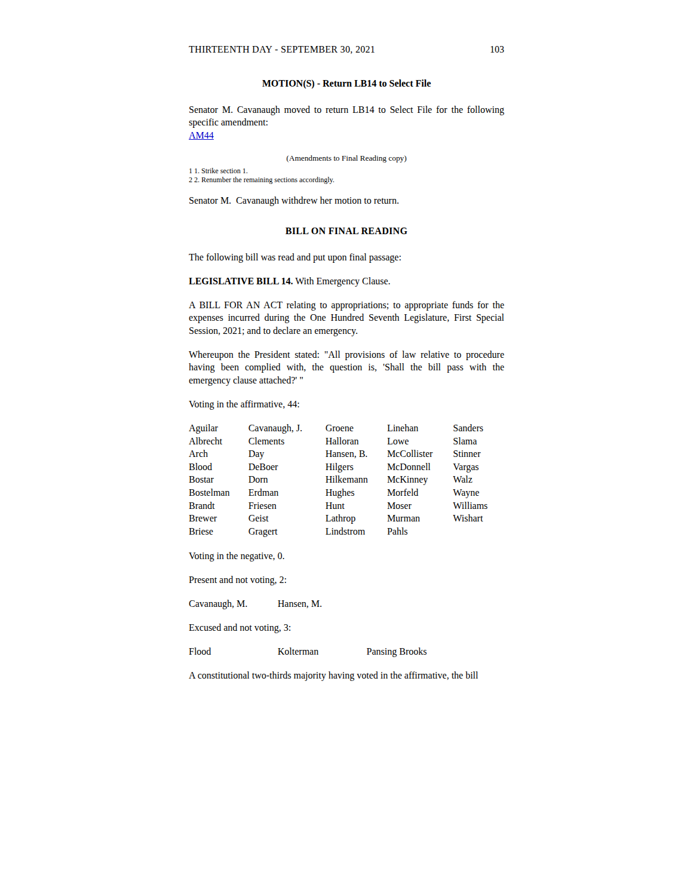THIRTEENTH DAY - SEPTEMBER 30, 2021 103
MOTION(S) - Return LB14 to Select File
Senator M. Cavanaugh moved to return LB14 to Select File for the following specific amendment:
AM44
(Amendments to Final Reading copy)
1 1. Strike section 1.
2 2. Renumber the remaining sections accordingly.
Senator M. Cavanaugh withdrew her motion to return.
BILL ON FINAL READING
The following bill was read and put upon final passage:
LEGISLATIVE BILL 14. With Emergency Clause.
A BILL FOR AN ACT relating to appropriations; to appropriate funds for the expenses incurred during the One Hundred Seventh Legislature, First Special Session, 2021; and to declare an emergency.
Whereupon the President stated: "All provisions of law relative to procedure having been complied with, the question is, 'Shall the bill pass with the emergency clause attached?' "
Voting in the affirmative, 44:
| Aguilar | Cavanaugh, J. | Groene | Linehan | Sanders |
| Albrecht | Clements | Halloran | Lowe | Slama |
| Arch | Day | Hansen, B. | McCollister | Stinner |
| Blood | DeBoer | Hilgers | McDonnell | Vargas |
| Bostar | Dorn | Hilkemann | McKinney | Walz |
| Bostelman | Erdman | Hughes | Morfeld | Wayne |
| Brandt | Friesen | Hunt | Moser | Williams |
| Brewer | Geist | Lathrop | Murman | Wishart |
| Briese | Gragert | Lindstrom | Pahls | |
Voting in the negative, 0.
Present and not voting, 2:
Cavanaugh, M. Hansen, M.
Excused and not voting, 3:
Flood Kolterman Pansing Brooks
A constitutional two-thirds majority having voted in the affirmative, the bill